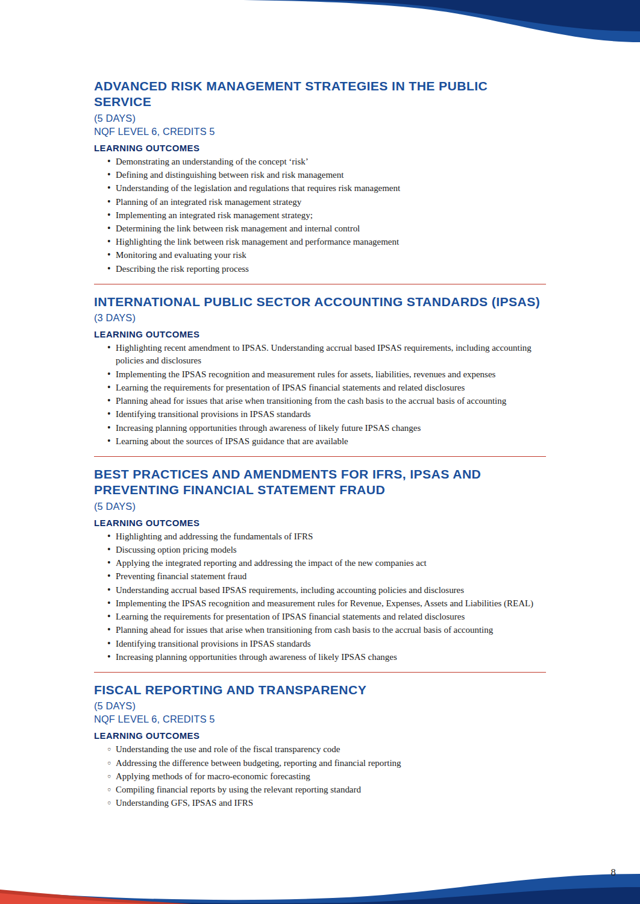Advanced Risk Management Strategies in the Public Service
(5 DAYS)
NQF LEVEL 6, CREDITS 5
Learning Outcomes
Demonstrating an understanding of the concept ‘risk’
Defining and distinguishing between risk and risk management
Understanding of the legislation and regulations that requires risk management
Planning of an integrated risk management strategy
Implementing an integrated risk management strategy;
Determining the link between risk management and internal control
Highlighting the link between risk management and performance management
Monitoring and evaluating your risk
Describing the risk reporting process
International Public Sector Accounting Standards (IPSAS)
(3 DAYS)
Learning Outcomes
Highlighting recent amendment to IPSAS. Understanding accrual based IPSAS requirements, including accounting policies and disclosures
Implementing the IPSAS recognition and measurement rules for assets, liabilities, revenues and expenses
Learning the requirements for presentation of IPSAS financial statements and related disclosures
Planning ahead for issues that arise when transitioning from the cash basis to the accrual basis of accounting
Identifying transitional provisions in IPSAS standards
Increasing planning opportunities through awareness of likely future IPSAS changes
Learning about the sources of IPSAS guidance that are available
Best Practices and Amendments for IFRS, IPSAS and Preventing Financial Statement Fraud
(5 DAYS)
Learning Outcomes
Highlighting and addressing the fundamentals of IFRS
Discussing option pricing models
Applying the integrated reporting and addressing the impact of the new companies act
Preventing financial statement fraud
Understanding accrual based IPSAS requirements, including accounting policies and disclosures
Implementing the IPSAS recognition and measurement rules for Revenue, Expenses, Assets and Liabilities (REAL)
Learning the requirements for presentation of IPSAS financial statements and related disclosures
Planning ahead for issues that arise when transitioning from cash basis to the accrual basis of accounting
Identifying transitional provisions in IPSAS standards
Increasing planning opportunities through awareness of likely IPSAS changes
Fiscal Reporting and Transparency
(5 DAYS)
NQF LEVEL 6, CREDITS 5
Learning Outcomes
Understanding the use and role of the fiscal transparency code
Addressing the difference between budgeting, reporting and financial reporting
Applying methods of for macro-economic forecasting
Compiling financial reports by using the relevant reporting standard
Understanding GFS, IPSAS and IFRS
8